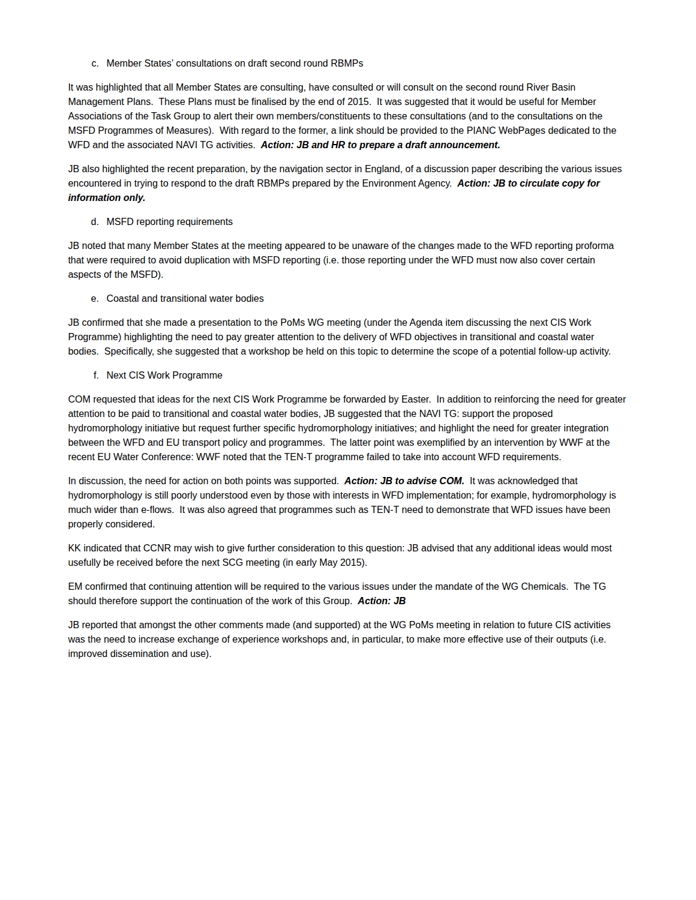Member States’ consultations on draft second round RBMPs
It was highlighted that all Member States are consulting, have consulted or will consult on the second round River Basin Management Plans. These Plans must be finalised by the end of 2015. It was suggested that it would be useful for Member Associations of the Task Group to alert their own members/constituents to these consultations (and to the consultations on the MSFD Programmes of Measures). With regard to the former, a link should be provided to the PIANC WebPages dedicated to the WFD and the associated NAVI TG activities. Action: JB and HR to prepare a draft announcement.
JB also highlighted the recent preparation, by the navigation sector in England, of a discussion paper describing the various issues encountered in trying to respond to the draft RBMPs prepared by the Environment Agency. Action: JB to circulate copy for information only.
MSFD reporting requirements
JB noted that many Member States at the meeting appeared to be unaware of the changes made to the WFD reporting proforma that were required to avoid duplication with MSFD reporting (i.e. those reporting under the WFD must now also cover certain aspects of the MSFD).
Coastal and transitional water bodies
JB confirmed that she made a presentation to the PoMs WG meeting (under the Agenda item discussing the next CIS Work Programme) highlighting the need to pay greater attention to the delivery of WFD objectives in transitional and coastal water bodies. Specifically, she suggested that a workshop be held on this topic to determine the scope of a potential follow-up activity.
Next CIS Work Programme
COM requested that ideas for the next CIS Work Programme be forwarded by Easter. In addition to reinforcing the need for greater attention to be paid to transitional and coastal water bodies, JB suggested that the NAVI TG: support the proposed hydromorphology initiative but request further specific hydromorphology initiatives; and highlight the need for greater integration between the WFD and EU transport policy and programmes. The latter point was exemplified by an intervention by WWF at the recent EU Water Conference: WWF noted that the TEN-T programme failed to take into account WFD requirements.
In discussion, the need for action on both points was supported. Action: JB to advise COM. It was acknowledged that hydromorphology is still poorly understood even by those with interests in WFD implementation; for example, hydromorphology is much wider than e-flows. It was also agreed that programmes such as TEN-T need to demonstrate that WFD issues have been properly considered.
KK indicated that CCNR may wish to give further consideration to this question: JB advised that any additional ideas would most usefully be received before the next SCG meeting (in early May 2015).
EM confirmed that continuing attention will be required to the various issues under the mandate of the WG Chemicals. The TG should therefore support the continuation of the work of this Group. Action: JB
JB reported that amongst the other comments made (and supported) at the WG PoMs meeting in relation to future CIS activities was the need to increase exchange of experience workshops and, in particular, to make more effective use of their outputs (i.e. improved dissemination and use).